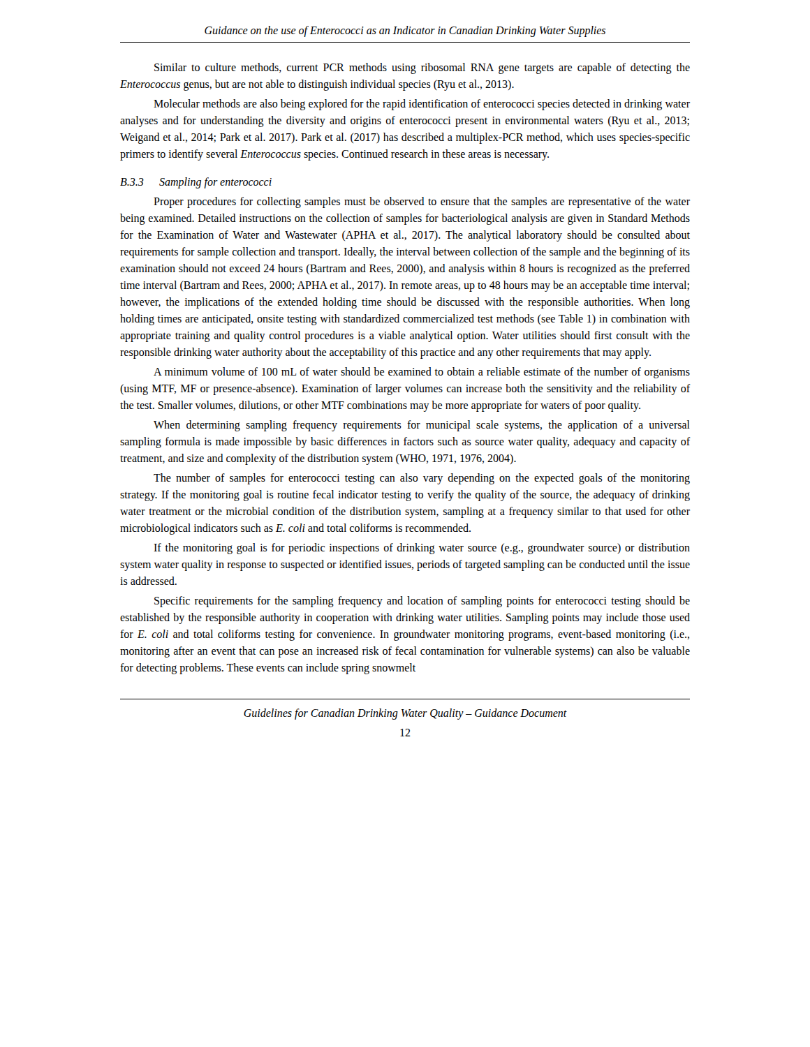Guidance on the use of Enterococci as an Indicator in Canadian Drinking Water Supplies
Similar to culture methods, current PCR methods using ribosomal RNA gene targets are capable of detecting the Enterococcus genus, but are not able to distinguish individual species (Ryu et al., 2013).
Molecular methods are also being explored for the rapid identification of enterococci species detected in drinking water analyses and for understanding the diversity and origins of enterococci present in environmental waters (Ryu et al., 2013; Weigand et al., 2014; Park et al. 2017). Park et al. (2017) has described a multiplex-PCR method, which uses species-specific primers to identify several Enterococcus species. Continued research in these areas is necessary.
B.3.3 Sampling for enterococci
Proper procedures for collecting samples must be observed to ensure that the samples are representative of the water being examined. Detailed instructions on the collection of samples for bacteriological analysis are given in Standard Methods for the Examination of Water and Wastewater (APHA et al., 2017). The analytical laboratory should be consulted about requirements for sample collection and transport. Ideally, the interval between collection of the sample and the beginning of its examination should not exceed 24 hours (Bartram and Rees, 2000), and analysis within 8 hours is recognized as the preferred time interval (Bartram and Rees, 2000; APHA et al., 2017). In remote areas, up to 48 hours may be an acceptable time interval; however, the implications of the extended holding time should be discussed with the responsible authorities. When long holding times are anticipated, onsite testing with standardized commercialized test methods (see Table 1) in combination with appropriate training and quality control procedures is a viable analytical option. Water utilities should first consult with the responsible drinking water authority about the acceptability of this practice and any other requirements that may apply.
A minimum volume of 100 mL of water should be examined to obtain a reliable estimate of the number of organisms (using MTF, MF or presence-absence). Examination of larger volumes can increase both the sensitivity and the reliability of the test. Smaller volumes, dilutions, or other MTF combinations may be more appropriate for waters of poor quality.
When determining sampling frequency requirements for municipal scale systems, the application of a universal sampling formula is made impossible by basic differences in factors such as source water quality, adequacy and capacity of treatment, and size and complexity of the distribution system (WHO, 1971, 1976, 2004).
The number of samples for enterococci testing can also vary depending on the expected goals of the monitoring strategy. If the monitoring goal is routine fecal indicator testing to verify the quality of the source, the adequacy of drinking water treatment or the microbial condition of the distribution system, sampling at a frequency similar to that used for other microbiological indicators such as E. coli and total coliforms is recommended.
If the monitoring goal is for periodic inspections of drinking water source (e.g., groundwater source) or distribution system water quality in response to suspected or identified issues, periods of targeted sampling can be conducted until the issue is addressed.
Specific requirements for the sampling frequency and location of sampling points for enterococci testing should be established by the responsible authority in cooperation with drinking water utilities. Sampling points may include those used for E. coli and total coliforms testing for convenience. In groundwater monitoring programs, event-based monitoring (i.e., monitoring after an event that can pose an increased risk of fecal contamination for vulnerable systems) can also be valuable for detecting problems. These events can include spring snowmelt
Guidelines for Canadian Drinking Water Quality – Guidance Document 12